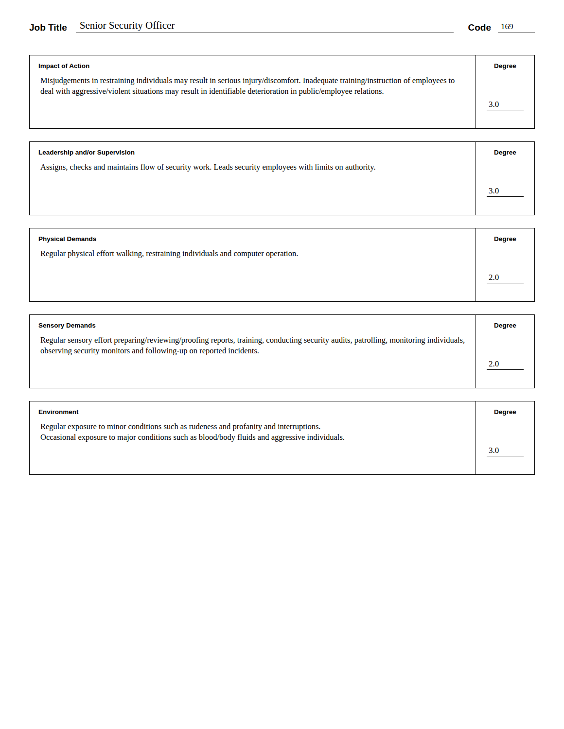Job Title Senior Security Officer Code 169
Impact of Action
Misjudgements in restraining individuals may result in serious injury/discomfort. Inadequate training/instruction of employees to deal with aggressive/violent situations may result in identifiable deterioration in public/employee relations.
Degree
3.0
Leadership and/or Supervision
Assigns, checks and maintains flow of security work. Leads security employees with limits on authority.
Degree
3.0
Physical Demands
Regular physical effort walking, restraining individuals and computer operation.
Degree
2.0
Sensory Demands
Regular sensory effort preparing/reviewing/proofing reports, training, conducting security audits, patrolling, monitoring individuals, observing security monitors and following-up on reported incidents.
Degree
2.0
Environment
Regular exposure to minor conditions such as rudeness and profanity and interruptions.
Occasional exposure to major conditions such as blood/body fluids and aggressive individuals.
Degree
3.0